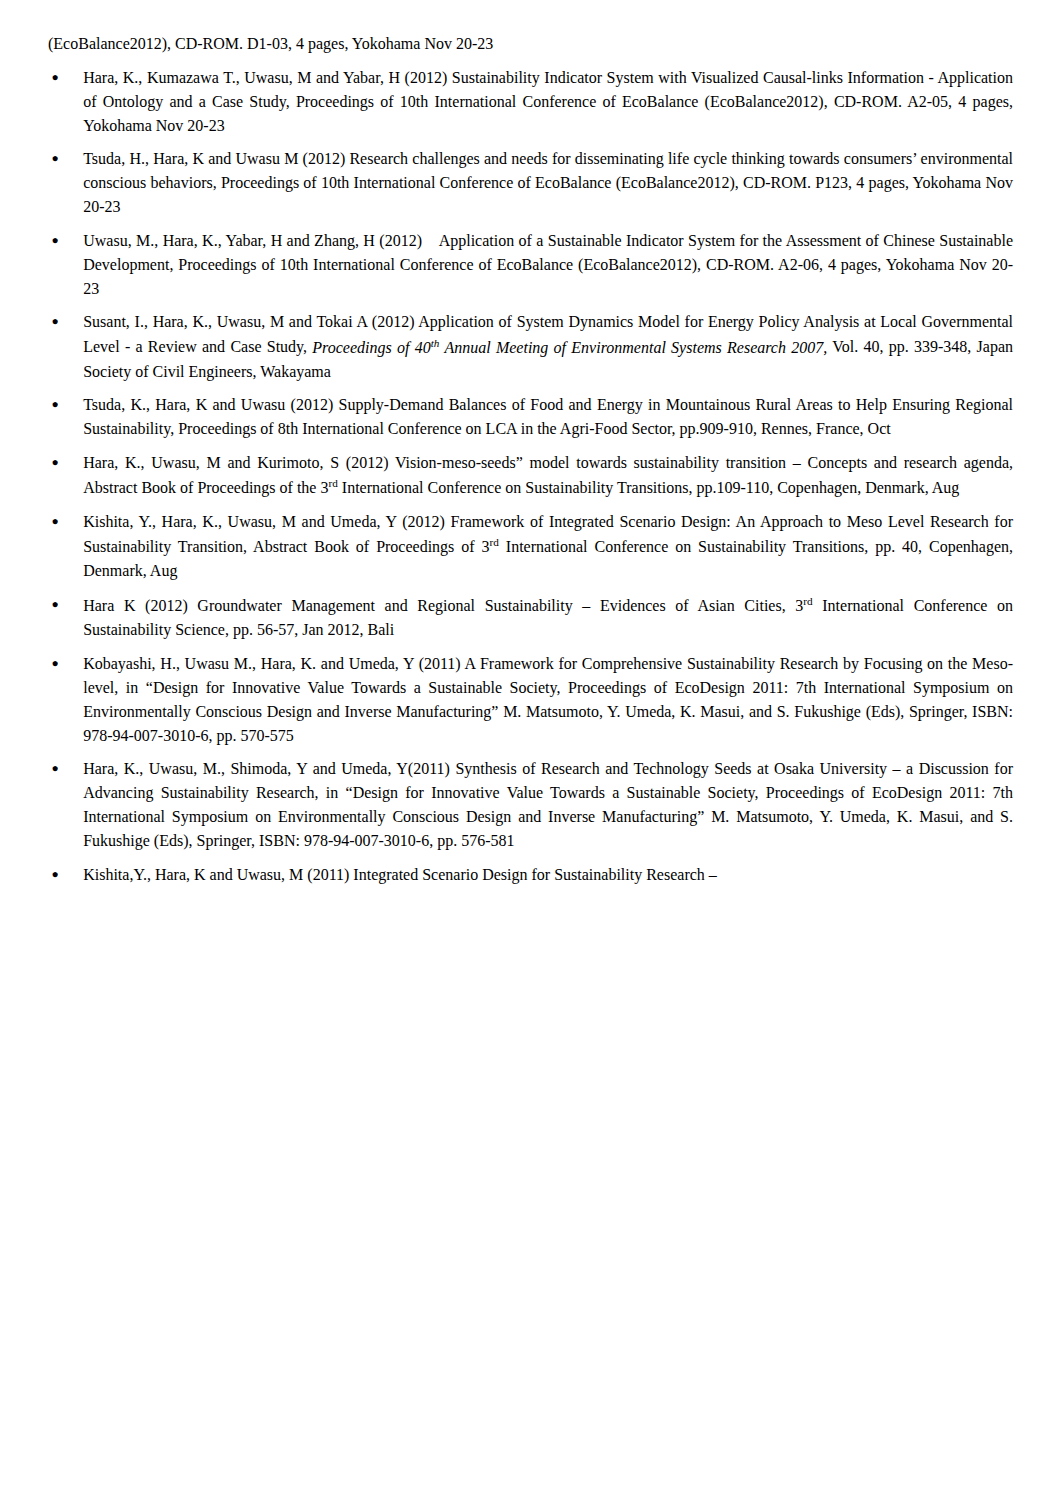(EcoBalance2012), CD-ROM. D1-03, 4 pages, Yokohama Nov 20-23
Hara, K., Kumazawa T., Uwasu, M and Yabar, H (2012) Sustainability Indicator System with Visualized Causal-links Information - Application of Ontology and a Case Study, Proceedings of 10th International Conference of EcoBalance (EcoBalance2012), CD-ROM. A2-05, 4 pages, Yokohama Nov 20-23
Tsuda, H., Hara, K and Uwasu M (2012) Research challenges and needs for disseminating life cycle thinking towards consumers’ environmental conscious behaviors, Proceedings of 10th International Conference of EcoBalance (EcoBalance2012), CD-ROM. P123, 4 pages, Yokohama Nov 20-23
Uwasu, M., Hara, K., Yabar, H and Zhang, H (2012) Application of a Sustainable Indicator System for the Assessment of Chinese Sustainable Development, Proceedings of 10th International Conference of EcoBalance (EcoBalance2012), CD-ROM. A2-06, 4 pages, Yokohama Nov 20-23
Susant, I., Hara, K., Uwasu, M and Tokai A (2012) Application of System Dynamics Model for Energy Policy Analysis at Local Governmental Level - a Review and Case Study, Proceedings of 40th Annual Meeting of Environmental Systems Research 2007, Vol. 40, pp. 339-348, Japan Society of Civil Engineers, Wakayama
Tsuda, K., Hara, K and Uwasu (2012) Supply-Demand Balances of Food and Energy in Mountainous Rural Areas to Help Ensuring Regional Sustainability, Proceedings of 8th International Conference on LCA in the Agri-Food Sector, pp.909-910, Rennes, France, Oct
Hara, K., Uwasu, M and Kurimoto, S (2012) Vision-meso-seeds” model towards sustainability transition – Concepts and research agenda, Abstract Book of Proceedings of the 3rd International Conference on Sustainability Transitions, pp.109-110, Copenhagen, Denmark, Aug
Kishita, Y., Hara, K., Uwasu, M and Umeda, Y (2012) Framework of Integrated Scenario Design: An Approach to Meso Level Research for Sustainability Transition, Abstract Book of Proceedings of 3rd International Conference on Sustainability Transitions, pp. 40, Copenhagen, Denmark, Aug
Hara K (2012) Groundwater Management and Regional Sustainability – Evidences of Asian Cities, 3rd International Conference on Sustainability Science, pp. 56-57, Jan 2012, Bali
Kobayashi, H., Uwasu M., Hara, K. and Umeda, Y (2011) A Framework for Comprehensive Sustainability Research by Focusing on the Meso-level, in “Design for Innovative Value Towards a Sustainable Society, Proceedings of EcoDesign 2011: 7th International Symposium on Environmentally Conscious Design and Inverse Manufacturing” M. Matsumoto, Y. Umeda, K. Masui, and S. Fukushige (Eds), Springer, ISBN: 978-94-007-3010-6, pp. 570-575
Hara, K., Uwasu, M., Shimoda, Y and Umeda, Y(2011) Synthesis of Research and Technology Seeds at Osaka University – a Discussion for Advancing Sustainability Research, in “Design for Innovative Value Towards a Sustainable Society, Proceedings of EcoDesign 2011: 7th International Symposium on Environmentally Conscious Design and Inverse Manufacturing” M. Matsumoto, Y. Umeda, K. Masui, and S. Fukushige (Eds), Springer, ISBN: 978-94-007-3010-6, pp. 576-581
Kishita,Y., Hara, K and Uwasu, M (2011) Integrated Scenario Design for Sustainability Research –